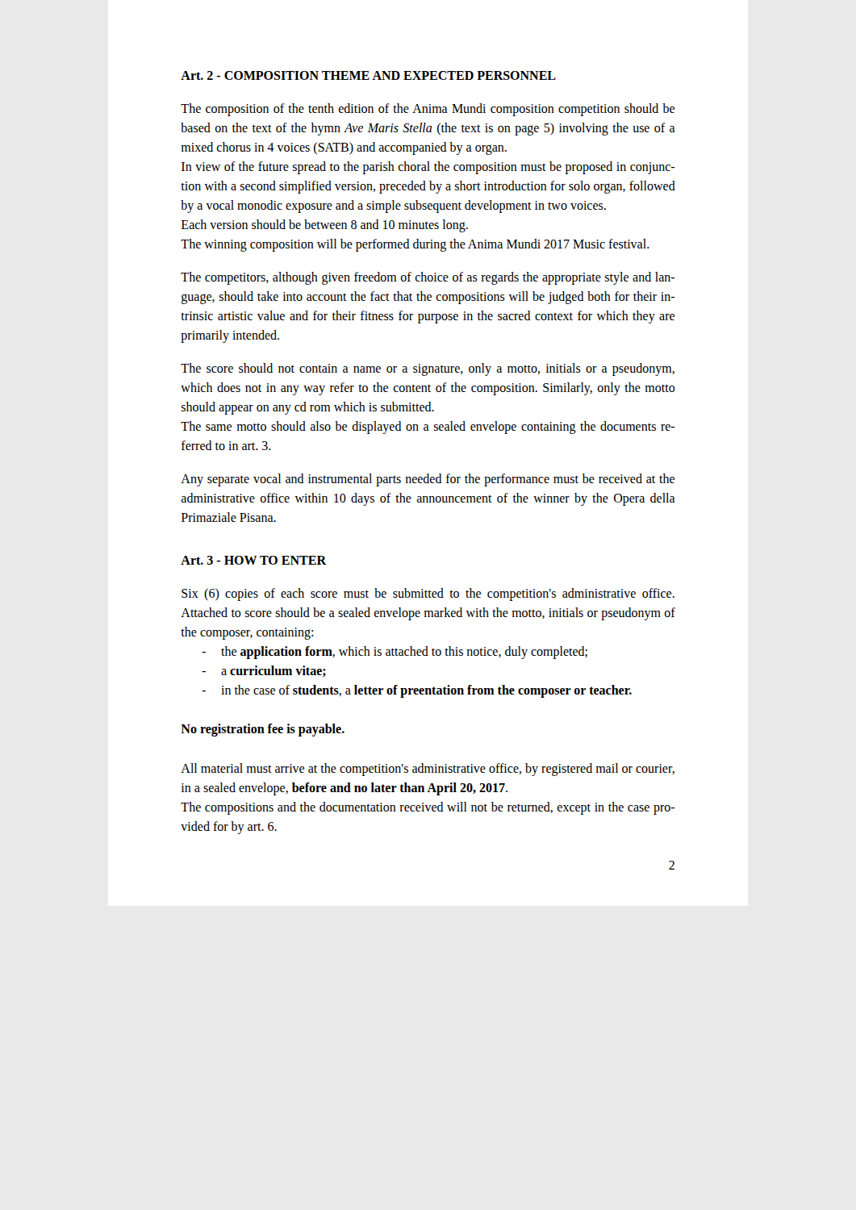Art. 2 - COMPOSITION THEME AND EXPECTED PERSONNEL
The composition of the tenth edition of the Anima Mundi composition competition should be based on the text of the hymn Ave Maris Stella (the text is on page 5) involving the use of a mixed chorus in 4 voices (SATB) and accompanied by a organ.
In view of the future spread to the parish choral the composition must be proposed in conjunction with a second simplified version, preceded by a short introduction for solo organ, followed by a vocal monodic exposure and a simple subsequent development in two voices.
Each version should be between 8 and 10 minutes long.
The winning composition will be performed during the Anima Mundi 2017 Music festival.
The competitors, although given freedom of choice of as regards the appropriate style and language, should take into account the fact that the compositions will be judged both for their intrinsic artistic value and for their fitness for purpose in the sacred context for which they are primarily intended.
The score should not contain a name or a signature, only a motto, initials or a pseudonym, which does not in any way refer to the content of the composition. Similarly, only the motto should appear on any cd rom which is submitted.
The same motto should also be displayed on a sealed envelope containing the documents referred to in art. 3.
Any separate vocal and instrumental parts needed for the performance must be received at the administrative office within 10 days of the announcement of the winner by the Opera della Primaziale Pisana.
Art. 3 - HOW TO ENTER
Six (6) copies of each score must be submitted to the competition's administrative office. Attached to score should be a sealed envelope marked with the motto, initials or pseudonym of the composer, containing:
the application form, which is attached to this notice, duly completed;
a curriculum vitae;
in the case of students, a letter of preentation from the composer or teacher.
No registration fee is payable.
All material must arrive at the competition's administrative office, by registered mail or courier, in a sealed envelope, before and no later than April 20, 2017.
The compositions and the documentation received will not be returned, except in the case provided for by art. 6.
2